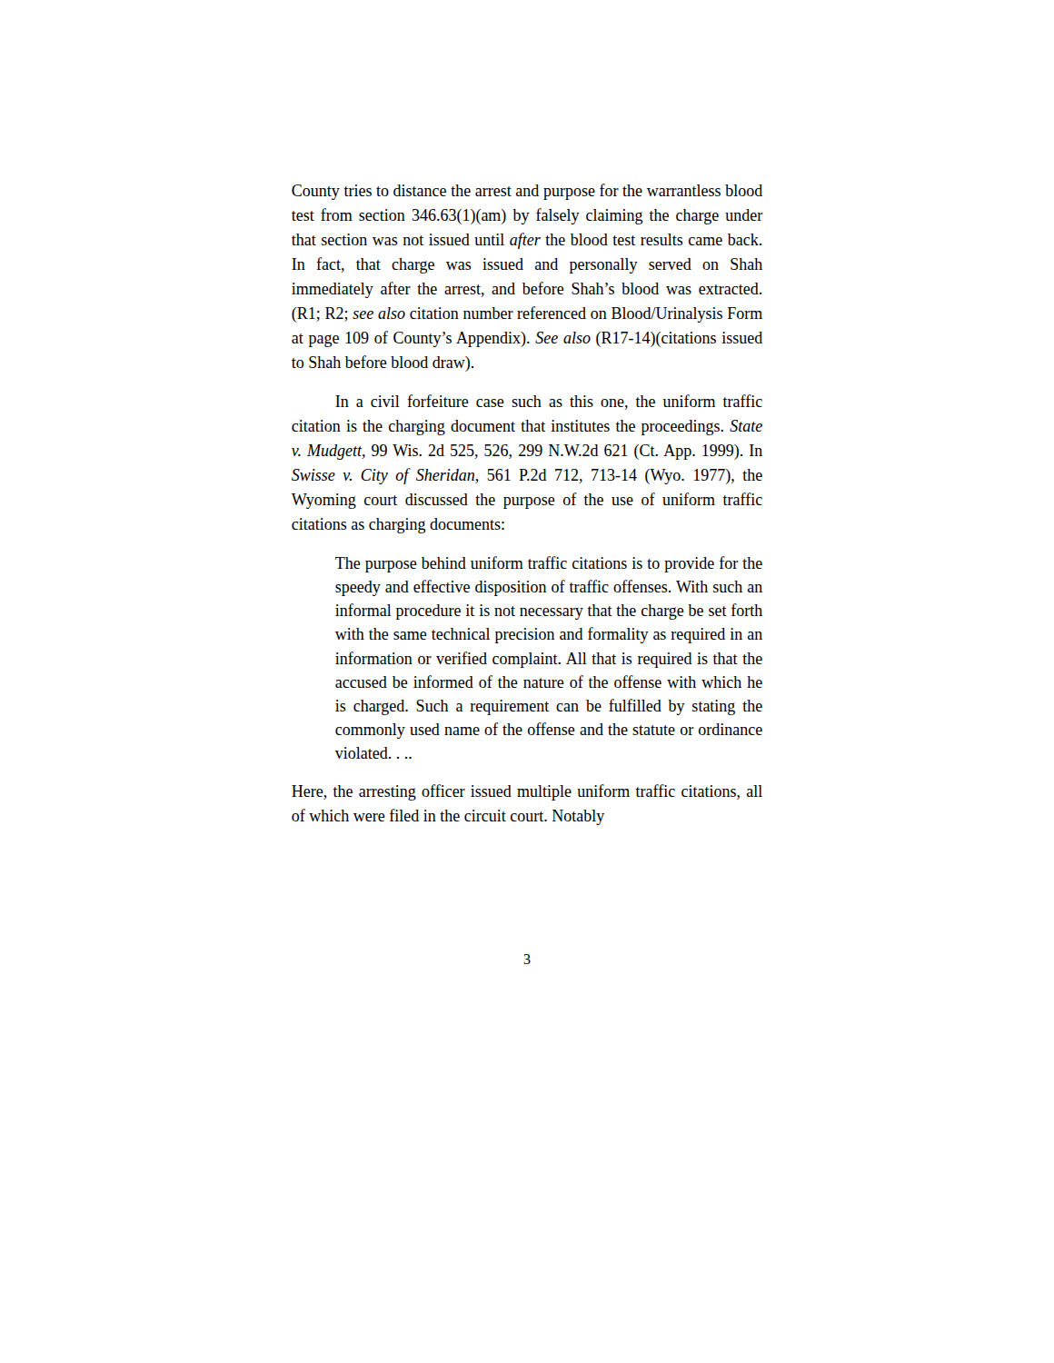County tries to distance the arrest and purpose for the warrantless blood test from section 346.63(1)(am) by falsely claiming the charge under that section was not issued until after the blood test results came back. In fact, that charge was issued and personally served on Shah immediately after the arrest, and before Shah’s blood was extracted. (R1; R2; see also citation number referenced on Blood/Urinalysis Form at page 109 of County’s Appendix). See also (R17-14)(citations issued to Shah before blood draw).
In a civil forfeiture case such as this one, the uniform traffic citation is the charging document that institutes the proceedings. State v. Mudgett, 99 Wis. 2d 525, 526, 299 N.W.2d 621 (Ct. App. 1999). In Swisse v. City of Sheridan, 561 P.2d 712, 713-14 (Wyo. 1977), the Wyoming court discussed the purpose of the use of uniform traffic citations as charging documents:
The purpose behind uniform traffic citations is to provide for the speedy and effective disposition of traffic offenses. With such an informal procedure it is not necessary that the charge be set forth with the same technical precision and formality as required in an information or verified complaint. All that is required is that the accused be informed of the nature of the offense with which he is charged. Such a requirement can be fulfilled by stating the commonly used name of the offense and the statute or ordinance violated. . ..
Here, the arresting officer issued multiple uniform traffic citations, all of which were filed in the circuit court. Notably
3